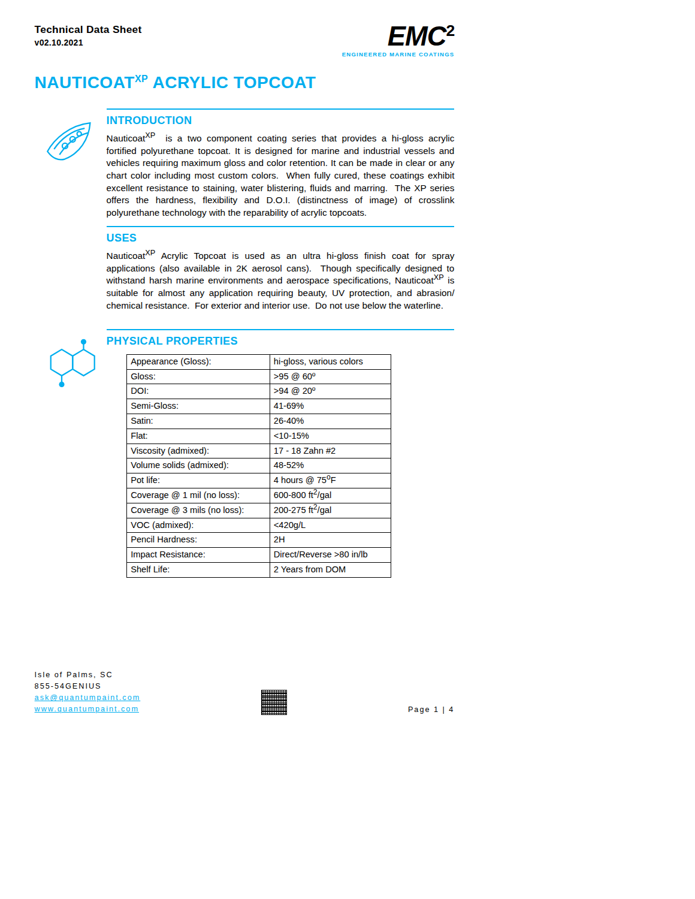Technical Data Sheet
v02.10.2021
EMC2
ENGINEERED MARINE COATINGS
NAUTICOATXP ACRYLIC TOPCOAT
INTRODUCTION
NauticoatXP is a two component coating series that provides a hi-gloss acrylic fortified polyurethane topcoat. It is designed for marine and industrial vessels and vehicles requiring maximum gloss and color retention. It can be made in clear or any chart color including most custom colors. When fully cured, these coatings exhibit excellent resistance to staining, water blistering, fluids and marring. The XP series offers the hardness, flexibility and D.O.I. (distinctness of image) of crosslink polyurethane technology with the reparability of acrylic topcoats.
USES
NauticoatXP Acrylic Topcoat is used as an ultra hi-gloss finish coat for spray applications (also available in 2K aerosol cans). Though specifically designed to withstand harsh marine environments and aerospace specifications, NauticoatXP is suitable for almost any application requiring beauty, UV protection, and abrasion/ chemical resistance. For exterior and interior use. Do not use below the waterline.
PHYSICAL PROPERTIES
| Appearance (Gloss): | hi-gloss, various colors |
| Gloss: | >95 @ 60º |
| DOI: | >94 @ 20º |
| Semi-Gloss: | 41-69% |
| Satin: | 26-40% |
| Flat: | <10-15% |
| Viscosity (admixed): | 17 - 18 Zahn #2 |
| Volume solids (admixed): | 48-52% |
| Pot life: | 4 hours @ 75 o F |
| Coverage @ 1 mil (no loss): | 600-800 ft 2 /gal |
| Coverage @ 3 mils (no loss): | 200-275 ft 2 /gal |
| VOC (admixed): | <420g/L |
| Pencil Hardness: | 2H |
| Impact Resistance: | Direct/Reverse >80 in/lb |
| Shelf Life: | 2 Years from DOM |
Isle of Palms, SC
855-54GENIUS
ask@quantumpaint.com
www.quantumpaint.com
Page 1 | 4